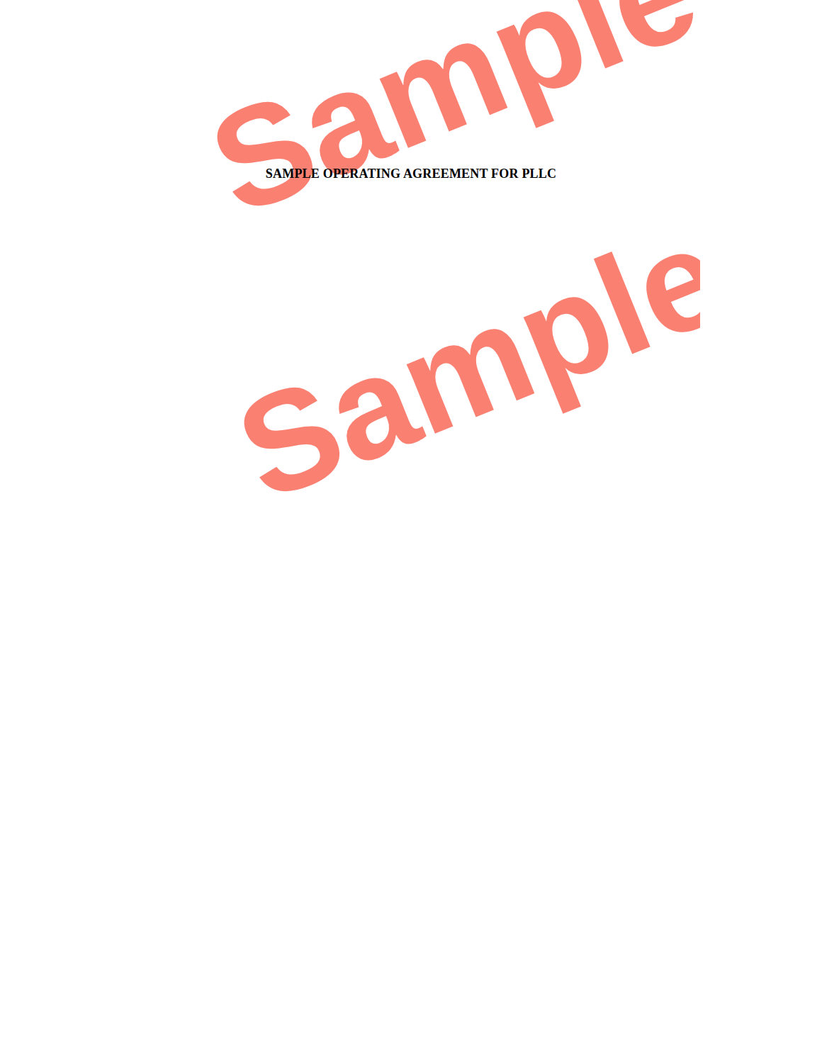Sample
SAMPLE OPERATING AGREEMENT FOR PLLC
Sample